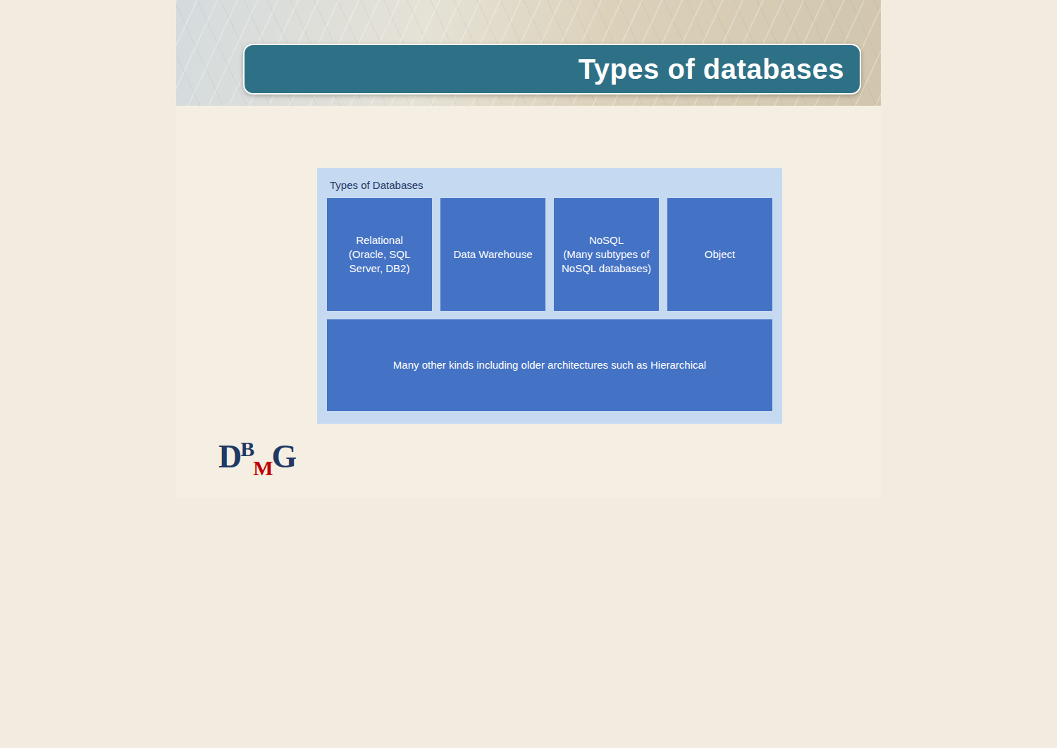Types of databases
Types of Databases
Relational
(Oracle, SQL Server, DB2)
Data Warehouse
NoSQL
(Many subtypes of NoSQL databases)
Object
Many other kinds including older architectures such as Hierarchical
DBMG